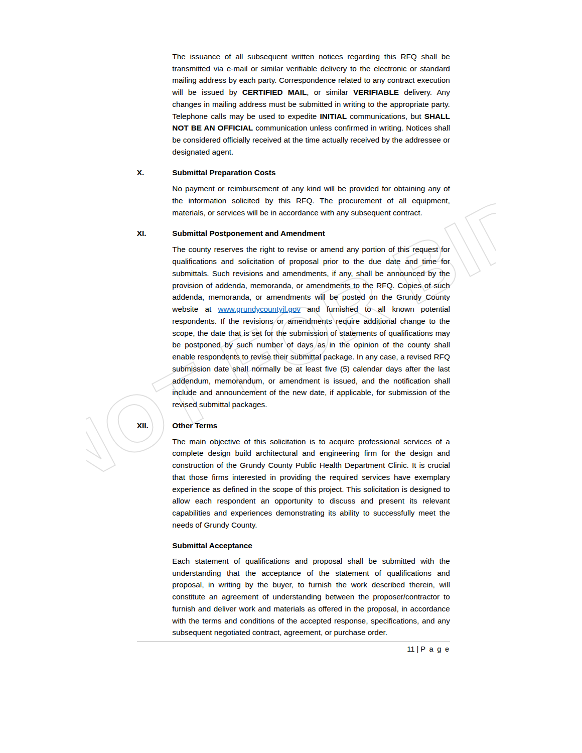NOT FOR BID
The issuance of all subsequent written notices regarding this RFQ shall be transmitted via e-mail or similar verifiable delivery to the electronic or standard mailing address by each party. Correspondence related to any contract execution will be issued by CERTIFIED MAIL, or similar VERIFIABLE delivery. Any changes in mailing address must be submitted in writing to the appropriate party. Telephone calls may be used to expedite INITIAL communications, but SHALL NOT BE AN OFFICIAL communication unless confirmed in writing. Notices shall be considered officially received at the time actually received by the addressee or designated agent.
X.
Submittal Preparation Costs
No payment or reimbursement of any kind will be provided for obtaining any of the information solicited by this RFQ. The procurement of all equipment, materials, or services will be in accordance with any subsequent contract.
XI.
Submittal Postponement and Amendment
The county reserves the right to revise or amend any portion of this request for qualifications and solicitation of proposal prior to the due date and time for submittals. Such revisions and amendments, if any, shall be announced by the provision of addenda, memoranda, or amendments to the RFQ. Copies of such addenda, memoranda, or amendments will be posted on the Grundy County website at www.grundycountyil.gov and furnished to all known potential respondents. If the revisions or amendments require additional change to the scope, the date that is set for the submission of statements of qualifications may be postponed by such number of days as in the opinion of the county shall enable respondents to revise their submittal package. In any case, a revised RFQ submission date shall normally be at least five (5) calendar days after the last addendum, memorandum, or amendment is issued, and the notification shall include and announcement of the new date, if applicable, for submission of the revised submittal packages.
XII.
Other Terms
The main objective of this solicitation is to acquire professional services of a complete design build architectural and engineering firm for the design and construction of the Grundy County Public Health Department Clinic. It is crucial that those firms interested in providing the required services have exemplary experience as defined in the scope of this project. This solicitation is designed to allow each respondent an opportunity to discuss and present its relevant capabilities and experiences demonstrating its ability to successfully meet the needs of Grundy County.
Submittal Acceptance
Each statement of qualifications and proposal shall be submitted with the understanding that the acceptance of the statement of qualifications and proposal, in writing by the buyer, to furnish the work described therein, will constitute an agreement of understanding between the proposer/contractor to furnish and deliver work and materials as offered in the proposal, in accordance with the terms and conditions of the accepted response, specifications, and any subsequent negotiated contract, agreement, or purchase order.
11 | P a g e